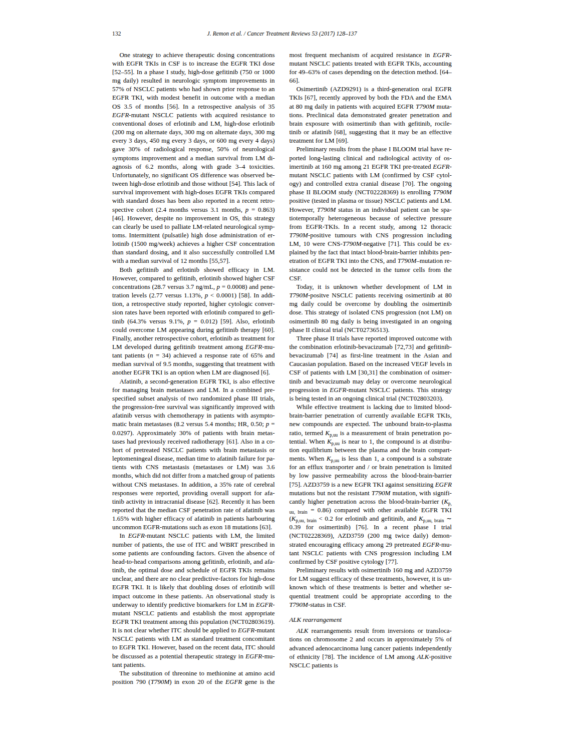132
J. Remon et al. / Cancer Treatment Reviews 53 (2017) 128–137
One strategy to achieve therapeutic dosing concentrations with EGFR TKIs in CSF is to increase the EGFR TKI dose [52–55]. In a phase I study, high-dose gefitinib (750 or 1000 mg daily) resulted in neurologic symptom improvements in 57% of NSCLC patients who had shown prior response to an EGFR TKI, with modest benefit in outcome with a median OS 3.5 of months [56]. In a retrospective analysis of 35 EGFR-mutant NSCLC patients with acquired resistance to conventional doses of erlotinib and LM, high-dose erlotinib (200 mg on alternate days, 300 mg on alternate days, 300 mg every 3 days, 450 mg every 3 days, or 600 mg every 4 days) gave 30% of radiological response, 50% of neurological symptoms improvement and a median survival from LM diagnosis of 6.2 months, along with grade 3–4 toxicities. Unfortunately, no significant OS difference was observed between high-dose erlotinib and those without [54]. This lack of survival improvement with high-doses EGFR TKIs compared with standard doses has been also reported in a recent retrospective cohort (2.4 months versus 3.1 months, p = 0.863) [46]. However, despite no improvement in OS, this strategy can clearly be used to palliate LM-related neurological symptoms. Intermittent (pulsatile) high dose administration of erlotinib (1500 mg/week) achieves a higher CSF concentration than standard dosing, and it also successfully controlled LM with a median survival of 12 months [55,57].
Both gefitinib and erlotinib showed efficacy in LM. However, compared to gefitinib, erlotinib showed higher CSF concentrations (28.7 versus 3.7 ng/mL, p = 0.0008) and penetration levels (2.77 versus 1.13%, p < 0.0001) [58]. In addition, a retrospective study reported, higher cytologic conversion rates have been reported with erlotinib compared to gefitinib (64.3% versus 9.1%, p = 0.012) [59]. Also, erlotinib could overcome LM appearing during gefitinib therapy [60]. Finally, another retrospective cohort, erlotinib as treatment for LM developed during gefitinib treatment among EGFR-mutant patients (n = 34) achieved a response rate of 65% and median survival of 9.5 months, suggesting that treatment with another EGFR TKI is an option when LM are diagnosed [6].
Afatinib, a second-generation EGFR TKI, is also effective for managing brain metastases and LM. In a combined pre-specified subset analysis of two randomized phase III trials, the progression-free survival was significantly improved with afatinib versus with chemotherapy in patients with asymptomatic brain metastases (8.2 versus 5.4 months; HR, 0.50; p = 0.0297). Approximately 30% of patients with brain metastases had previously received radiotherapy [61]. Also in a cohort of pretreated NSCLC patients with brain metastasis or leptomeningeal disease, median time to afatinib failure for patients with CNS metastasis (metastases or LM) was 3.6 months, which did not differ from a matched group of patients without CNS metastases. In addition, a 35% rate of cerebral responses were reported, providing overall support for afatinib activity in intracranial disease [62]. Recently it has been reported that the median CSF penetration rate of afatinib was 1.65% with higher efficacy of afatinib in patients harbouring uncommon EGFR-mutations such as exon 18 mutations [63].
In EGFR-mutant NSCLC patients with LM, the limited number of patients, the use of ITC and WBRT prescribed in some patients are confounding factors. Given the absence of head-to-head comparisons among gefitinib, erlotinib, and afatinib, the optimal dose and schedule of EGFR TKIs remains unclear, and there are no clear predictive-factors for high-dose EGFR TKI. It is likely that doubling doses of erlotinib will impact outcome in these patients. An observational study is underway to identify predictive biomarkers for LM in EGFR-mutant NSCLC patients and establish the most appropriate EGFR TKI treatment among this population (NCT02803619). It is not clear whether ITC should be applied to EGFR-mutant NSCLC patients with LM as standard treatment concomitant to EGFR TKI. However, based on the recent data, ITC should be discussed as a potential therapeutic strategy in EGFR-mutant patients.
The substitution of threonine to methionine at amino acid position 790 (T790M) in exon 20 of the EGFR gene is the most frequent mechanism of acquired resistance in EGFR-mutant NSCLC patients treated with EGFR TKIs, accounting for 49–63% of cases depending on the detection method. [64–66].
Osimertinib (AZD9291) is a third-generation oral EGFR TKIs [67], recently approved by both the FDA and the EMA at 80 mg daily in patients with acquired EGFR T790M mutations. Preclinical data demonstrated greater penetration and brain exposure with osimertinib than with gefitinib, rociletinib or afatinib [68], suggesting that it may be an effective treatment for LM [69].
Preliminary results from the phase I BLOOM trial have reported long-lasting clinical and radiological activity of osimertinib at 160 mg among 21 EGFR TKI pre-treated EGFR-mutant NSCLC patients with LM (confirmed by CSF cytology) and controlled extra cranial disease [70]. The ongoing phase II BLOOM study (NCT02228369) is enrolling T790M positive (tested in plasma or tissue) NSCLC patients and LM. However, T790M status in an individual patient can be spatiotemporally heterogeneous because of selective pressure from EGFR-TKIs. In a recent study, among 12 thoracic T790M-positive tumours with CNS progression including LM, 10 were CNS-T790M-negative [71]. This could be explained by the fact that intact blood-brain-barrier inhibits penetration of EGFR TKI into the CNS, and T790M–mutation resistance could not be detected in the tumor cells from the CSF.
Today, it is unknown whether development of LM in T790M-positve NSCLC patients receiving osimertinib at 80 mg daily could be overcome by doubling the osimertinib dose. This strategy of isolated CNS progression (not LM) on osimertinib 80 mg daily is being investigated in an ongoing phase II clinical trial (NCT02736513).
Three phase II trials have reported improved outcome with the combination erlotinib-bevacizumab [72,73] and gefitinib-bevacizumab [74] as first-line treatment in the Asian and Caucasian population. Based on the increased VEGF levels in CSF of patients with LM [30,31] the combination of osimertinib and bevacizumab may delay or overcome neurological progression in EGFR-mutant NSCLC patients. This strategy is being tested in an ongoing clinical trial (NCT02803203).
While effective treatment is lacking due to limited blood-brain-barrier penetration of currently available EGFR TKIs, new compounds are expected. The unbound brain-to-plasma ratio, termed Kp,uu is a measurement of brain penetration potential. When Kp,uu is near to 1, the compound is at distribution equilibrium between the plasma and the brain compartments. When Kp,uu is less than 1, a compound is a substrate for an efflux transporter and / or brain penetration is limited by low passive permeability across the blood-brain-barrier [75]. AZD3759 is a new EGFR TKI against sensitizing EGFR mutations but not the resistant T790M mutation, with significantly higher penetration across the blood-brain-barrier (Kp, uu, brain = 0.86) compared with other available EGFR TKI (Kp,uu, brain < 0.2 for erlotinib and gefitinib, and Kp,uu, brain ∼ 0.39 for osimertinib) [76]. In a recent phase I trial (NCT02228369), AZD3759 (200 mg twice daily) demonstrated encouraging efficacy among 29 pretreated EGFR-mutant NSCLC patients with CNS progression including LM confirmed by CSF positive cytology [77].
Preliminary results with osimertinib 160 mg and AZD3759 for LM suggest efficacy of these treatments, however, it is unknown which of these treatments is better and whether sequential treatment could be appropriate according to the T790M-status in CSF.
ALK rearrangement
ALK rearrangements result from inversions or translocations on chromosome 2 and occurs in approximately 5% of advanced adenocarcinoma lung cancer patients independently of ethnicity [78]. The incidence of LM among ALK-positive NSCLC patients is